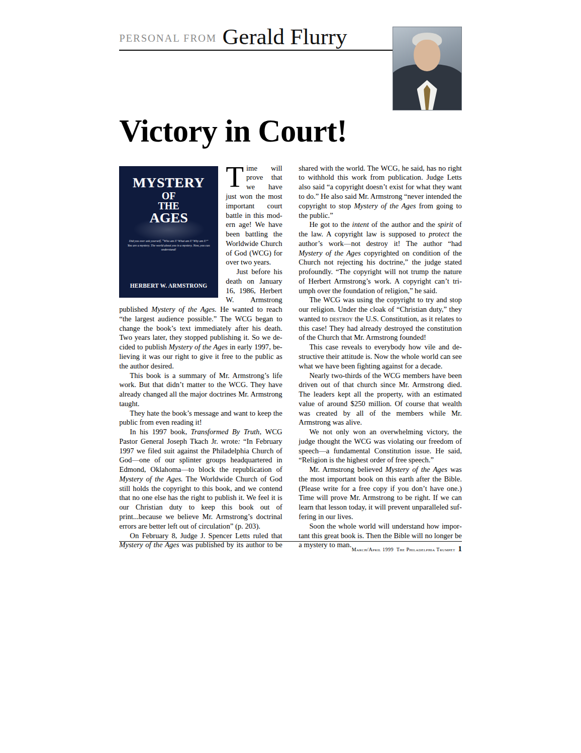Personal from Gerald Flurry
Victory in Court!
MYSTERY
OF
THE
AGES
Did you ever ask yourself, “Who am I? What am I? Why am I?” You are a mystery. The world about you is a mystery. Now, you can understand!
HERBERT W. ARMSTRONG
Time will prove that we have just won the most important court battle in this modern age! We have been battling the Worldwide Church of God (WCG) for over two years.
Just before his death on January 16, 1986, Herbert W. Armstrong published Mystery of the Ages. He wanted to reach “the largest audience possible.” The WCG began to change the book’s text immediately after his death. Two years later, they stopped publishing it. So we decided to publish Mystery of the Ages in early 1997, believing it was our right to give it free to the public as the author desired.
This book is a summary of Mr. Armstrong’s life work. But that didn’t matter to the WCG. They have already changed all the major doctrines Mr. Armstrong taught.
They hate the book’s message and want to keep the public from even reading it!
In his 1997 book, Transformed By Truth, WCG Pastor General Joseph Tkach Jr. wrote: “In February 1997 we filed suit against the Philadelphia Church of God—one of our splinter groups headquartered in Edmond, Oklahoma—to block the republication of Mystery of the Ages. The Worldwide Church of God still holds the copyright to this book, and we contend that no one else has the right to publish it. We feel it is our Christian duty to keep this book out of print...because we believe Mr. Armstrong’s doctrinal errors are better left out of circulation” (p. 203).
On February 8, Judge J. Spencer Letts ruled that Mystery of the Ages was published by its author to be shared with the world. The WCG, he said, has no right to withhold this work from publication. Judge Letts also said “a copyright doesn’t exist for what they want to do.” He also said Mr. Armstrong “never intended the copyright to stop Mystery of the Ages from going to the public.”
He got to the intent of the author and the spirit of the law. A copyright law is supposed to protect the author’s work—not destroy it! The author “had Mystery of the Ages copyrighted on condition of the Church not rejecting his doctrine,” the judge stated profoundly. “The copyright will not trump the nature of Herbert Armstrong’s work. A copyright can’t triumph over the foundation of religion,” he said.
The WCG was using the copyright to try and stop our religion. Under the cloak of “Christian duty,” they wanted to destroy the U.S. Constitution, as it relates to this case! They had already destroyed the constitution of the Church that Mr. Armstrong founded!
This case reveals to everybody how vile and destructive their attitude is. Now the whole world can see what we have been fighting against for a decade.
Nearly two-thirds of the WCG members have been driven out of that church since Mr. Armstrong died. The leaders kept all the property, with an estimated value of around $250 million. Of course that wealth was created by all of the members while Mr. Armstrong was alive.
We not only won an overwhelming victory, the judge thought the WCG was violating our freedom of speech—a fundamental Constitution issue. He said, “Religion is the highest order of free speech.”
Mr. Armstrong believed Mystery of the Ages was the most important book on this earth after the Bible. (Please write for a free copy if you don’t have one.) Time will prove Mr. Armstrong to be right. If we can learn that lesson today, it will prevent unparalleled suffering in our lives.
Soon the whole world will understand how important this great book is. Then the Bible will no longer be a mystery to man.
March/April 1999 The Philadelphia Trumpet 1